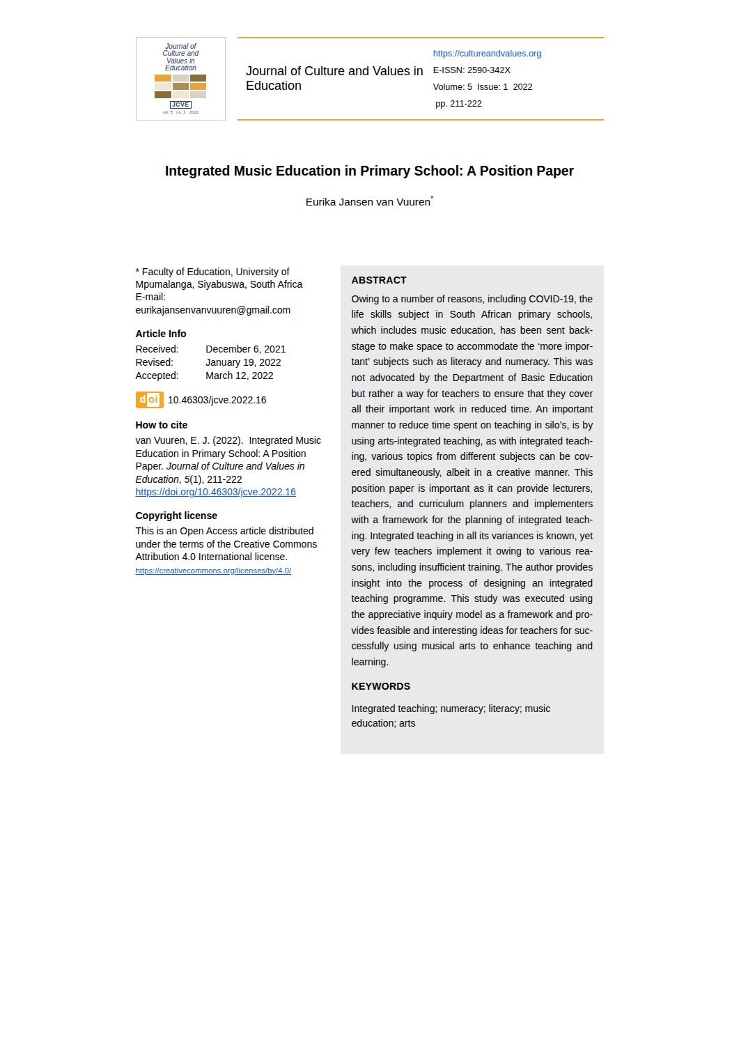Journal of
Culture and
Values in
Education
JCVE
vol. 5 no. 1 2022
Journal of Culture and Values in Education
https://cultureandvalues.org
E-ISSN: 2590-342X
Volume: 5 Issue: 1 2022
pp. 211-222
Integrated Music Education in Primary School: A Position Paper
Eurika Jansen van Vuuren*
* Faculty of Education, University of Mpumalanga, Siyabuswa, South Africa
E-mail:
eurikajansenvanvuuren@gmail.com
Article Info
| Received: | December 6, 2021 |
| Revised: | January 19, 2022 |
| Accepted: | March 12, 2022 |
doi 10.46303/jcve.2022.16
How to cite
van Vuuren, E. J. (2022). Integrated Music Education in Primary School: A Position Paper. Journal of Culture and Values in Education, 5(1), 211-222
https://doi.org/10.46303/jcve.2022.16
Copyright license
This is an Open Access article distributed under the terms of the Creative Commons Attribution 4.0 International license.
https://creativecommons.org/licenses/by/4.0/
ABSTRACT
Owing to a number of reasons, including COVID-19, the life skills subject in South African primary schools, which includes music education, has been sent backstage to make space to accommodate the ‘more important’ subjects such as literacy and numeracy. This was not advocated by the Department of Basic Education but rather a way for teachers to ensure that they cover all their important work in reduced time. An important manner to reduce time spent on teaching in silo’s, is by using arts-integrated teaching, as with integrated teaching, various topics from different subjects can be covered simultaneously, albeit in a creative manner. This position paper is important as it can provide lecturers, teachers, and curriculum planners and implementers with a framework for the planning of integrated teaching. Integrated teaching in all its variances is known, yet very few teachers implement it owing to various reasons, including insufficient training. The author provides insight into the process of designing an integrated teaching programme. This study was executed using the appreciative inquiry model as a framework and provides feasible and interesting ideas for teachers for successfully using musical arts to enhance teaching and learning.
KEYWORDS
Integrated teaching; numeracy; literacy; music education; arts